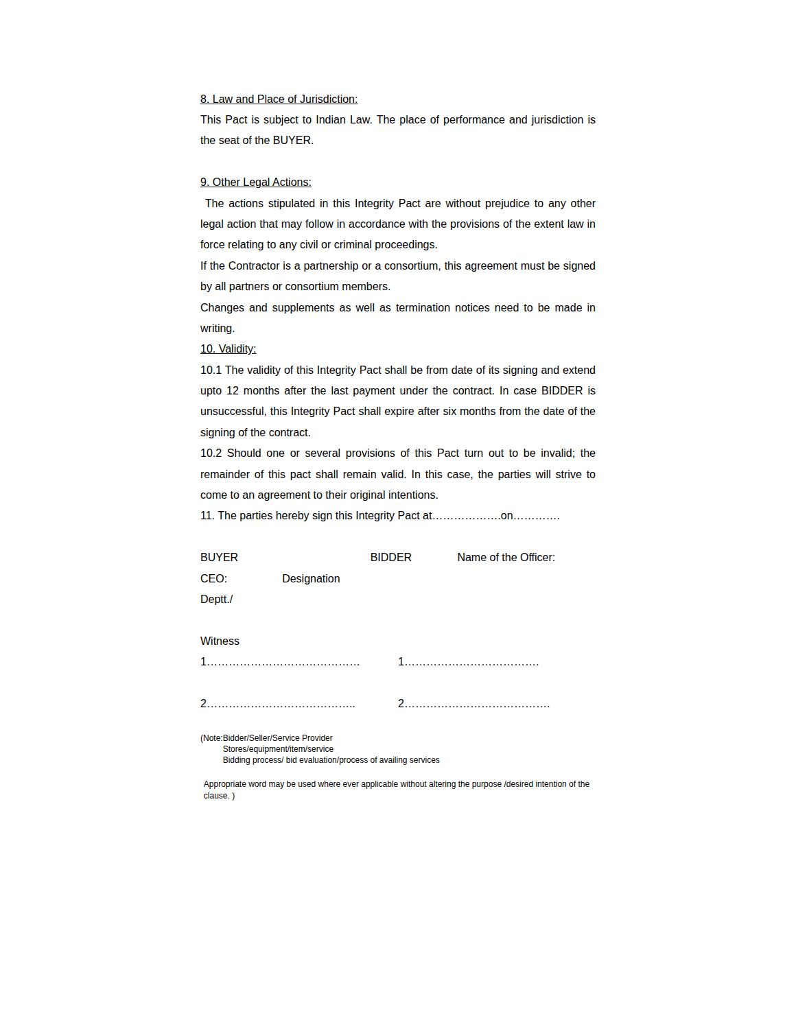8. Law and Place of Jurisdiction:
This Pact is subject to Indian Law. The place of performance and jurisdiction is the seat of the BUYER.
9. Other Legal Actions:
The actions stipulated in this Integrity Pact are without prejudice to any other legal action that may follow in accordance with the provisions of the extent law in force relating to any civil or criminal proceedings.
If the Contractor is a partnership or a consortium, this agreement must be signed by all partners or consortium members.
Changes and supplements as well as termination notices need to be made in writing.
10. Validity:
10.1 The validity of this Integrity Pact shall be from date of its signing and extend upto 12 months after the last payment under the contract. In case BIDDER is unsuccessful, this Integrity Pact shall expire after six months from the date of the signing of the contract.
10.2 Should one or several provisions of this Pact turn out to be invalid; the remainder of this pact shall remain valid. In this case, the parties will strive to come to an agreement to their original intentions.
11. The parties hereby sign this Integrity Pact at……………….on………….
| BUYER | BIDDER | Name of the Officer: |
| CEO: Designation | | |
| Deptt./ | | |
Witness
| 1…………………………………… | 1………………………………. |
| 2………………………………….. | 2…………………………………. |
| (Note: | Bidder/Seller/Service Provider |
| | Stores/equipment/item/service |
| | Bidding process/ bid evaluation/process of availing services |
Appropriate word may be used where ever applicable without altering the purpose /desired intention of the clause. )